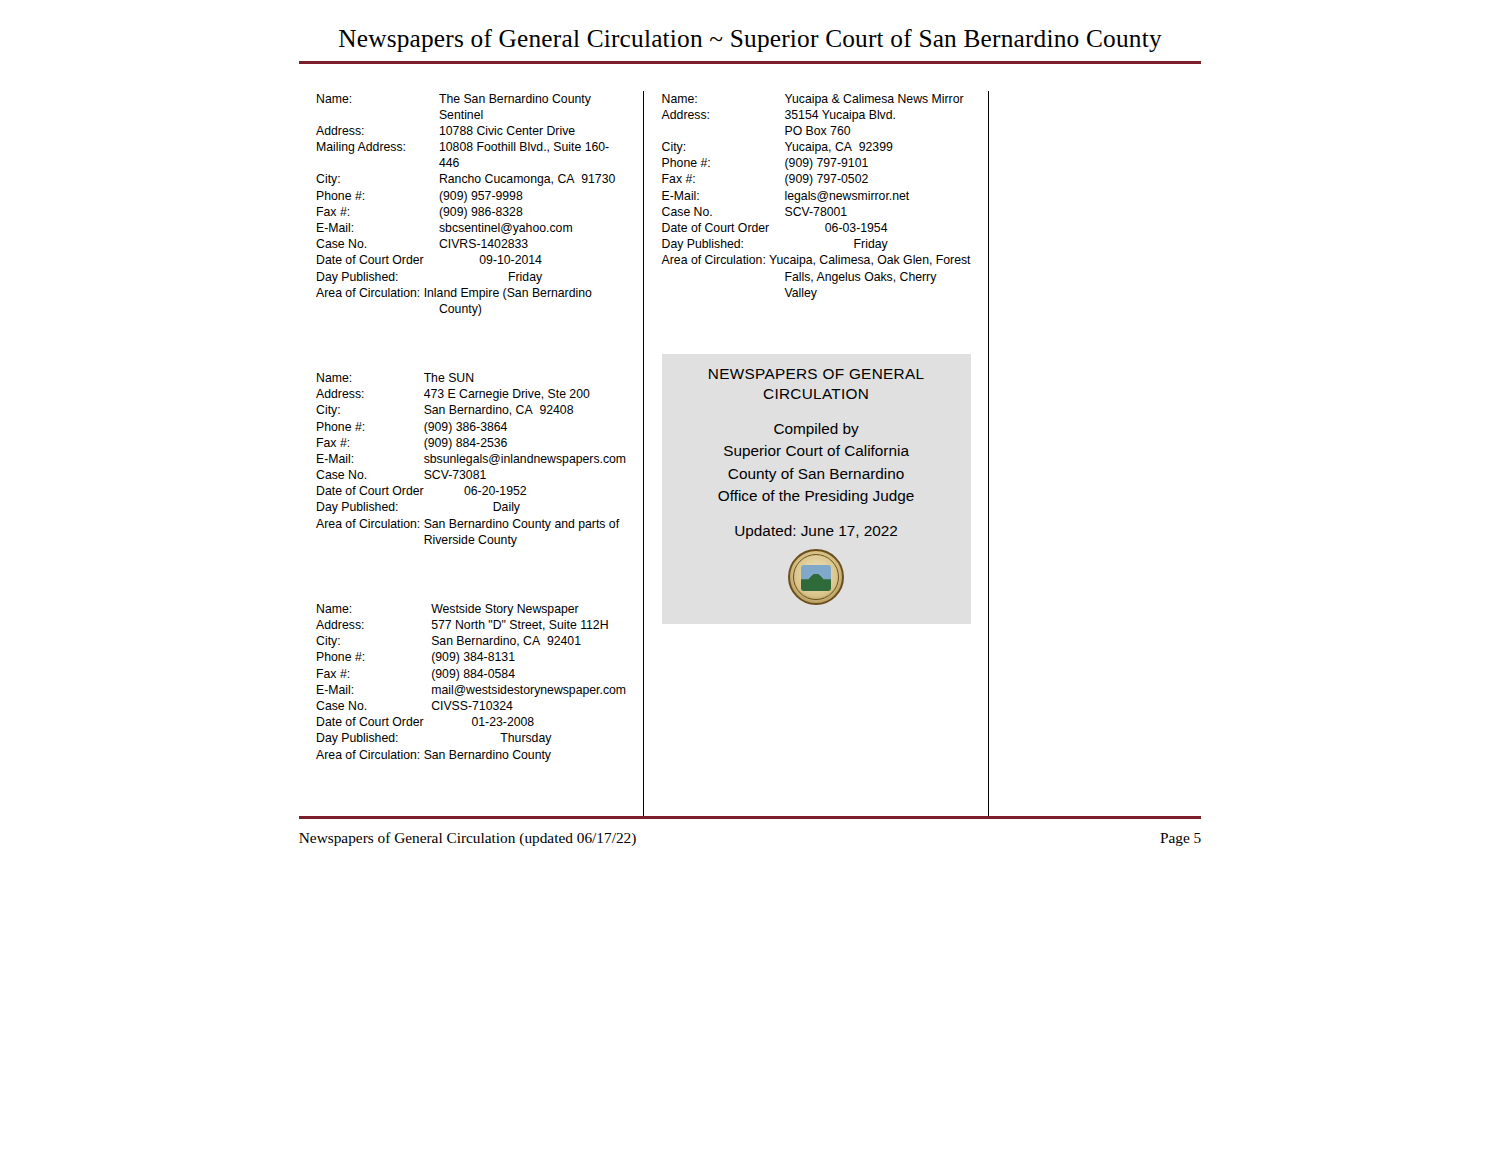Newspapers of General Circulation ~ Superior Court of San Bernardino County
| Name: | The San Bernardino County Sentinel |
| Address: | 10788 Civic Center Drive |
| Mailing Address: | 10808 Foothill Blvd., Suite 160-446 |
| City: | Rancho Cucamonga, CA 91730 |
| Phone #: | (909) 957-9998 |
| Fax #: | (909) 986-8328 |
| E-Mail: | sbcsentinel@yahoo.com |
| Case No. | CIVRS-1402833 |
| Date of Court Order | 09-10-2014 |
| Day Published: | Friday |
| Area of Circulation: Inland Empire (San Bernardino |
| | County) |
| Name: | The SUN |
| Address: | 473 E Carnegie Drive, Ste 200 |
| City: | San Bernardino, CA 92408 |
| Phone #: | (909) 386-3864 |
| Fax #: | (909) 884-2536 |
| E-Mail: | sbsunlegals@inlandnewspapers.com |
| Case No. | SCV-73081 |
| Date of Court Order | 06-20-1952 |
| Day Published: | Daily |
| Area of Circulation: San Bernardino County and parts of |
| | Riverside County |
| Name: | Westside Story Newspaper |
| Address: | 577 North "D" Street, Suite 112H |
| City: | San Bernardino, CA 92401 |
| Phone #: | (909) 384-8131 |
| Fax #: | (909) 884-0584 |
| E-Mail: | mail@westsidestorynewspaper.com |
| Case No. | CIVSS-710324 |
| Date of Court Order | 01-23-2008 |
| Day Published: | Thursday |
| Area of Circulation: San Bernardino County |
| Name: | Yucaipa & Calimesa News Mirror |
| Address: | 35154 Yucaipa Blvd. |
| | PO Box 760 |
| City: | Yucaipa, CA 92399 |
| Phone #: | (909) 797-9101 |
| Fax #: | (909) 797-0502 |
| E-Mail: | legals@newsmirror.net |
| Case No. | SCV-78001 |
| Date of Court Order | 06-03-1954 |
| Day Published: | Friday |
| Area of Circulation: Yucaipa, Calimesa, Oak Glen, Forest |
| | Falls, Angelus Oaks, Cherry Valley |
NEWSPAPERS OF GENERAL CIRCULATION
Compiled by
Superior Court of California
County of San Bernardino
Office of the Presiding Judge
Updated: June 17, 2022
Newspapers of General Circulation (updated 06/17/22)
Page 5